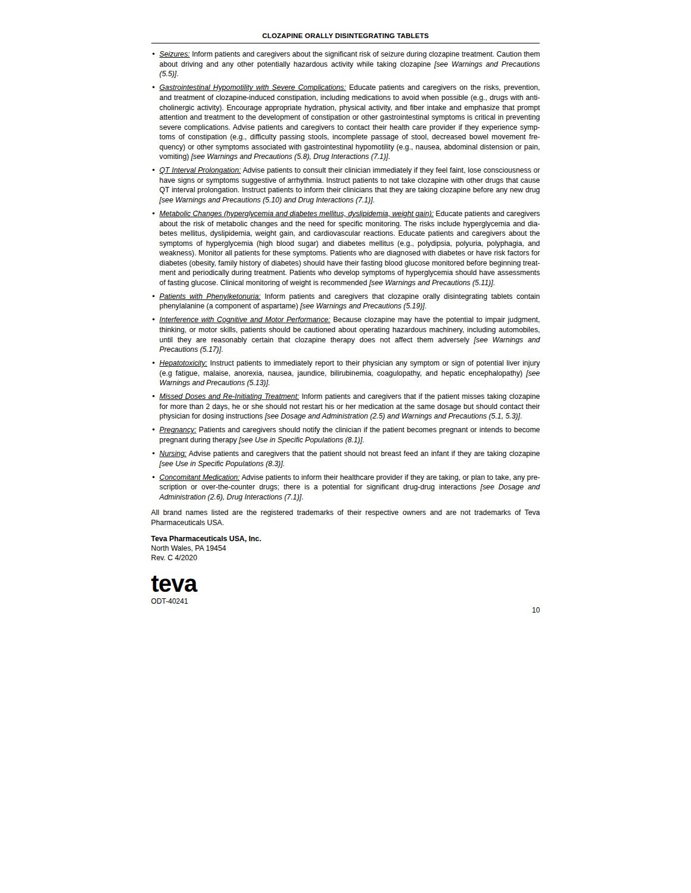CLOZAPINE ORALLY DISINTEGRATING TABLETS
Seizures: Inform patients and caregivers about the significant risk of seizure during clozapine treatment. Caution them about driving and any other potentially hazardous activity while taking clozapine [see Warnings and Precautions (5.5)].
Gastrointestinal Hypomotility with Severe Complications: Educate patients and caregivers on the risks, prevention, and treatment of clozapine-induced constipation, including medications to avoid when possible (e.g., drugs with anticholinergic activity). Encourage appropriate hydration, physical activity, and fiber intake and emphasize that prompt attention and treatment to the development of constipation or other gastrointestinal symptoms is critical in preventing severe complications. Advise patients and caregivers to contact their health care provider if they experience symptoms of constipation (e.g., difficulty passing stools, incomplete passage of stool, decreased bowel movement frequency) or other symptoms associated with gastrointestinal hypomotility (e.g., nausea, abdominal distension or pain, vomiting) [see Warnings and Precautions (5.8), Drug Interactions (7.1)].
QT Interval Prolongation: Advise patients to consult their clinician immediately if they feel faint, lose consciousness or have signs or symptoms suggestive of arrhythmia. Instruct patients to not take clozapine with other drugs that cause QT interval prolongation. Instruct patients to inform their clinicians that they are taking clozapine before any new drug [see Warnings and Precautions (5.10) and Drug Interactions (7.1)].
Metabolic Changes (hyperglycemia and diabetes mellitus, dyslipidemia, weight gain): Educate patients and caregivers about the risk of metabolic changes and the need for specific monitoring. The risks include hyperglycemia and diabetes mellitus, dyslipidemia, weight gain, and cardiovascular reactions. Educate patients and caregivers about the symptoms of hyperglycemia (high blood sugar) and diabetes mellitus (e.g., polydipsia, polyuria, polyphagia, and weakness). Monitor all patients for these symptoms. Patients who are diagnosed with diabetes or have risk factors for diabetes (obesity, family history of diabetes) should have their fasting blood glucose monitored before beginning treatment and periodically during treatment. Patients who develop symptoms of hyperglycemia should have assessments of fasting glucose. Clinical monitoring of weight is recommended [see Warnings and Precautions (5.11)].
Patients with Phenylketonuria: Inform patients and caregivers that clozapine orally disintegrating tablets contain phenylalanine (a component of aspartame) [see Warnings and Precautions (5.19)].
Interference with Cognitive and Motor Performance: Because clozapine may have the potential to impair judgment, thinking, or motor skills, patients should be cautioned about operating hazardous machinery, including automobiles, until they are reasonably certain that clozapine therapy does not affect them adversely [see Warnings and Precautions (5.17)].
Hepatotoxicity: Instruct patients to immediately report to their physician any symptom or sign of potential liver injury (e.g fatigue, malaise, anorexia, nausea, jaundice, bilirubinemia, coagulopathy, and hepatic encephalopathy) [see Warnings and Precautions (5.13)].
Missed Doses and Re-Initiating Treatment: Inform patients and caregivers that if the patient misses taking clozapine for more than 2 days, he or she should not restart his or her medication at the same dosage but should contact their physician for dosing instructions [see Dosage and Administration (2.5) and Warnings and Precautions (5.1, 5.3)].
Pregnancy: Patients and caregivers should notify the clinician if the patient becomes pregnant or intends to become pregnant during therapy [see Use in Specific Populations (8.1)].
Nursing: Advise patients and caregivers that the patient should not breast feed an infant if they are taking clozapine [see Use in Specific Populations (8.3)].
Concomitant Medication: Advise patients to inform their healthcare provider if they are taking, or plan to take, any prescription or over-the-counter drugs; there is a potential for significant drug-drug interactions [see Dosage and Administration (2.6), Drug Interactions (7.1)].
All brand names listed are the registered trademarks of their respective owners and are not trademarks of Teva Pharmaceuticals USA.
Teva Pharmaceuticals USA, Inc.
North Wales, PA 19454
Rev. C 4/2020
teva
ODT-40241
10